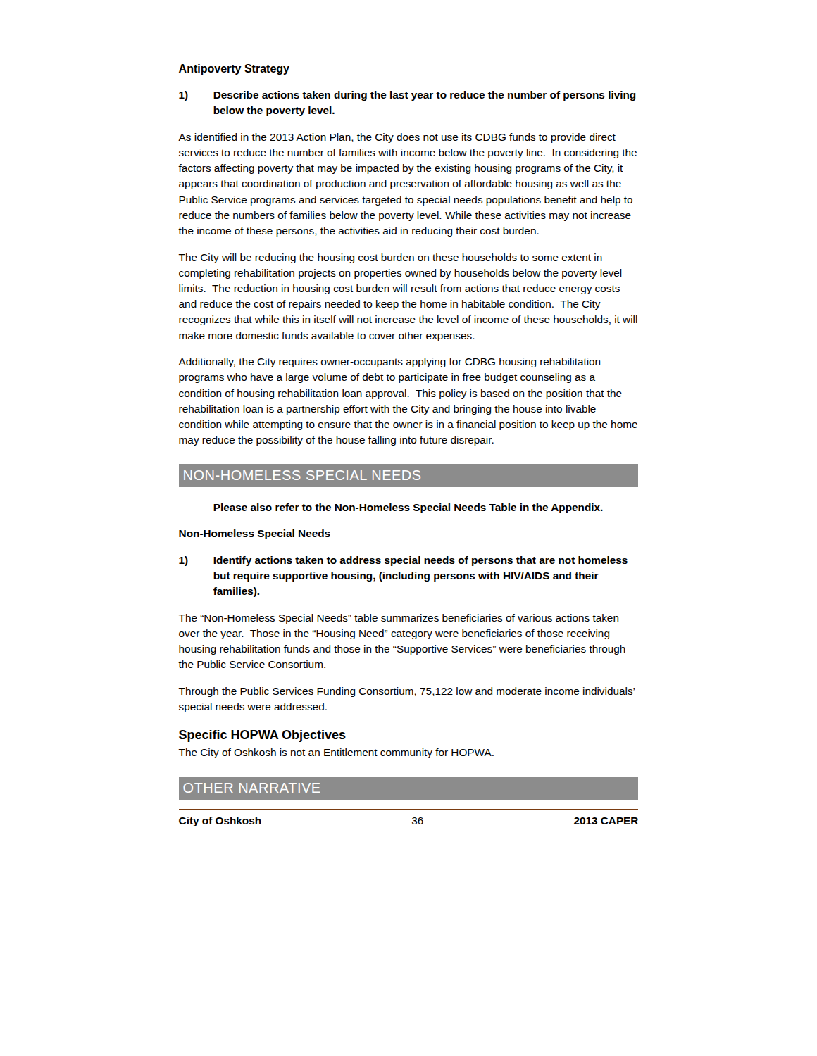Antipoverty Strategy
1)
Describe actions taken during the last year to reduce the number of persons living below the poverty level.
As identified in the 2013 Action Plan, the City does not use its CDBG funds to provide direct services to reduce the number of families with income below the poverty line. In considering the factors affecting poverty that may be impacted by the existing housing programs of the City, it appears that coordination of production and preservation of affordable housing as well as the Public Service programs and services targeted to special needs populations benefit and help to reduce the numbers of families below the poverty level. While these activities may not increase the income of these persons, the activities aid in reducing their cost burden.
The City will be reducing the housing cost burden on these households to some extent in completing rehabilitation projects on properties owned by households below the poverty level limits. The reduction in housing cost burden will result from actions that reduce energy costs and reduce the cost of repairs needed to keep the home in habitable condition. The City recognizes that while this in itself will not increase the level of income of these households, it will make more domestic funds available to cover other expenses.
Additionally, the City requires owner-occupants applying for CDBG housing rehabilitation programs who have a large volume of debt to participate in free budget counseling as a condition of housing rehabilitation loan approval. This policy is based on the position that the rehabilitation loan is a partnership effort with the City and bringing the house into livable condition while attempting to ensure that the owner is in a financial position to keep up the home may reduce the possibility of the house falling into future disrepair.
NON-HOMELESS SPECIAL NEEDS
Please also refer to the Non-Homeless Special Needs Table in the Appendix.
Non-Homeless Special Needs
1)
Identify actions taken to address special needs of persons that are not homeless but require supportive housing, (including persons with HIV/AIDS and their families).
The “Non-Homeless Special Needs” table summarizes beneficiaries of various actions taken over the year. Those in the “Housing Need” category were beneficiaries of those receiving housing rehabilitation funds and those in the “Supportive Services” were beneficiaries through the Public Service Consortium.
Through the Public Services Funding Consortium, 75,122 low and moderate income individuals’ special needs were addressed.
Specific HOPWA Objectives
The City of Oshkosh is not an Entitlement community for HOPWA.
OTHER NARRATIVE
City of Oshkosh
36
2013 CAPER